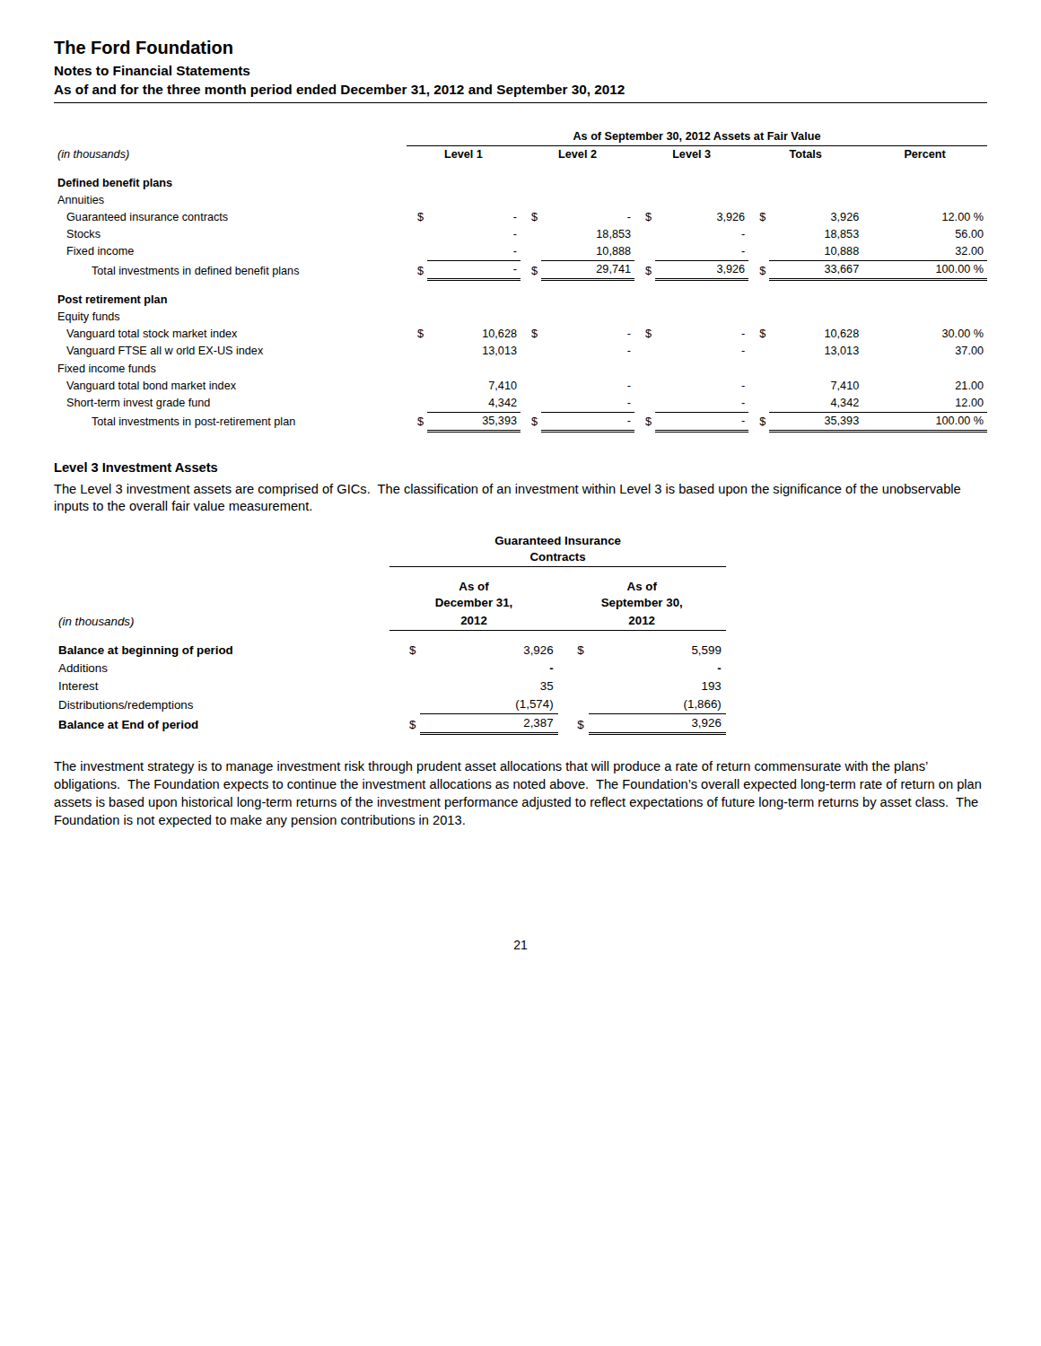The Ford Foundation
Notes to Financial Statements
As of and for the three month period ended December 31, 2012 and September 30, 2012
| | As of September 30, 2012 Assets at Fair Value |
| (in thousands) | Level 1 | Level 2 | Level 3 | Totals | Percent |
| Defined benefit plans | |
| Annuities | |
| Guaranteed insurance contracts | $ | - | $ | - | $ | 3,926 | $ | 3,926 | 12.00 % |
| Stocks | | - | | 18,853 | | - | | 18,853 | 56.00 |
| Fixed income | | - | | 10,888 | | - | | 10,888 | 32.00 |
| Total investments in defined benefit plans | $ | - | $ | 29,741 | $ | 3,926 | $ | 33,667 | 100.00 % |
| Post retirement plan | |
| Equity funds | |
| Vanguard total stock market index | $ | 10,628 | $ | - | $ | - | $ | 10,628 | 30.00 % |
| Vanguard FTSE all w orld EX-US index | | 13,013 | | - | | - | | 13,013 | 37.00 |
| Fixed income funds | |
| Vanguard total bond market index | | 7,410 | | - | | - | | 7,410 | 21.00 |
| Short-term invest grade fund | | 4,342 | | - | | - | | 4,342 | 12.00 |
| Total investments in post-retirement plan | $ | 35,393 | $ | - | $ | - | $ | 35,393 | 100.00 % |
Level 3 Investment Assets
The Level 3 investment assets are comprised of GICs. The classification of an investment within Level 3 is based upon the significance of the unobservable inputs to the overall fair value measurement.
| | Guaranteed Insurance Contracts |
| | As of December 31, | As of September 30, |
| (in thousands) | 2012 | 2012 |
| Balance at beginning of period | $ | 3,926 | $ | 5,599 |
| Additions | | - | | - |
| Interest | | 35 | | 193 |
| Distributions/redemptions | | (1,574) | | (1,866) |
| Balance at End of period | $ | 2,387 | $ | 3,926 |
The investment strategy is to manage investment risk through prudent asset allocations that will produce a rate of return commensurate with the plans’ obligations. The Foundation expects to continue the investment allocations as noted above. The Foundation’s overall expected long-term rate of return on plan assets is based upon historical long-term returns of the investment performance adjusted to reflect expectations of future long-term returns by asset class. The Foundation is not expected to make any pension contributions in 2013.
21